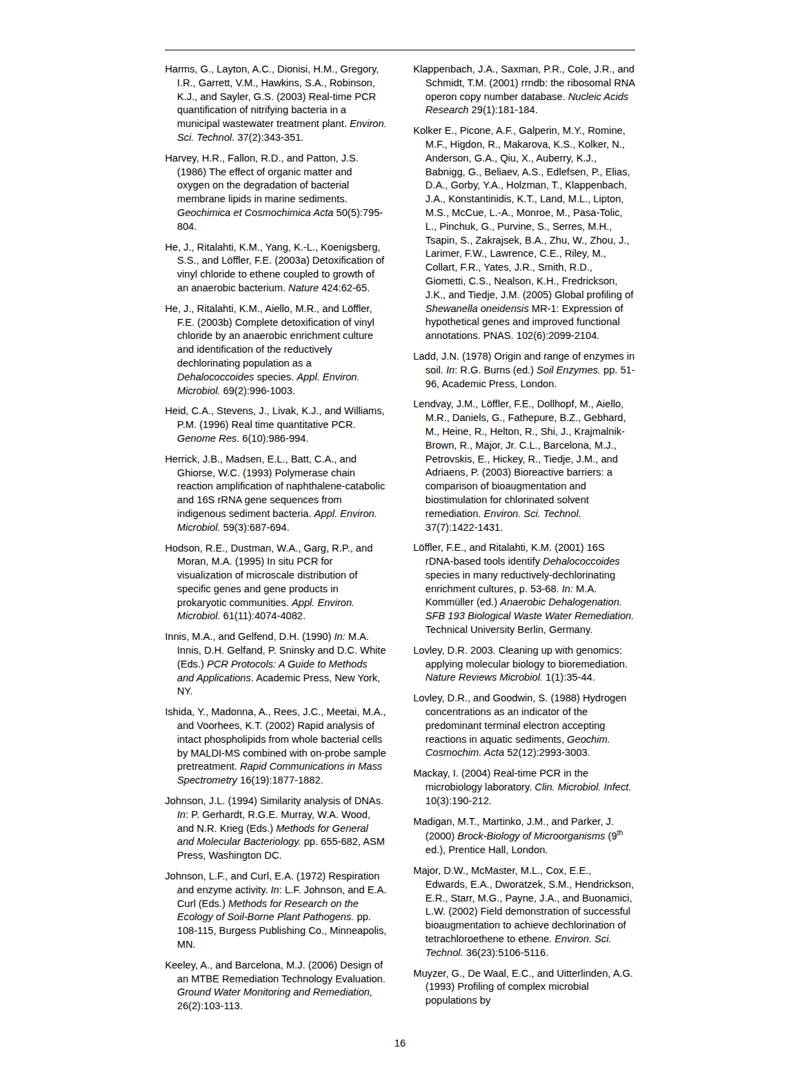Harms, G., Layton, A.C., Dionisi, H.M., Gregory, I.R., Garrett, V.M., Hawkins, S.A., Robinson, K.J., and Sayler, G.S. (2003) Real-time PCR quantification of nitrifying bacteria in a municipal wastewater treatment plant. Environ. Sci. Technol. 37(2):343-351.
Harvey, H.R., Fallon, R.D., and Patton, J.S. (1986) The effect of organic matter and oxygen on the degradation of bacterial membrane lipids in marine sediments. Geochimica et Cosmochimica Acta 50(5):795-804.
He, J., Ritalahti, K.M., Yang, K.-L., Koenigsberg, S.S., and Löffler, F.E. (2003a) Detoxification of vinyl chloride to ethene coupled to growth of an anaerobic bacterium. Nature 424:62-65.
He, J., Ritalahti, K.M., Aiello, M.R., and Löffler, F.E. (2003b) Complete detoxification of vinyl chloride by an anaerobic enrichment culture and identification of the reductively dechlorinating population as a Dehalococcoides species. Appl. Environ. Microbiol. 69(2):996-1003.
Heid, C.A., Stevens, J., Livak, K.J., and Williams, P.M. (1996) Real time quantitative PCR. Genome Res. 6(10):986-994.
Herrick, J.B., Madsen, E.L., Batt, C.A., and Ghiorse, W.C. (1993) Polymerase chain reaction amplification of naphthalene-catabolic and 16S rRNA gene sequences from indigenous sediment bacteria. Appl. Environ. Microbiol. 59(3):687-694.
Hodson, R.E., Dustman, W.A., Garg, R.P., and Moran, M.A. (1995) In situ PCR for visualization of microscale distribution of specific genes and gene products in prokaryotic communities. Appl. Environ. Microbiol. 61(11):4074-4082.
Innis, M.A., and Gelfend, D.H. (1990) In: M.A. Innis, D.H. Gelfand, P. Sninsky and D.C. White (Eds.) PCR Protocols: A Guide to Methods and Applications. Academic Press, New York, NY.
Ishida, Y., Madonna, A., Rees, J.C., Meetai, M.A., and Voorhees, K.T. (2002) Rapid analysis of intact phospholipids from whole bacterial cells by MALDI-MS combined with on-probe sample pretreatment. Rapid Communications in Mass Spectrometry 16(19):1877-1882.
Johnson, J.L. (1994) Similarity analysis of DNAs. In: P. Gerhardt, R.G.E. Murray, W.A. Wood, and N.R. Krieg (Eds.) Methods for General and Molecular Bacteriology. pp. 655-682, ASM Press, Washington DC.
Johnson, L.F., and Curl, E.A. (1972) Respiration and enzyme activity. In: L.F. Johnson, and E.A. Curl (Eds.) Methods for Research on the Ecology of Soil-Borne Plant Pathogens. pp. 108-115, Burgess Publishing Co., Minneapolis, MN.
Keeley, A., and Barcelona, M.J. (2006) Design of an MTBE Remediation Technology Evaluation. Ground Water Monitoring and Remediation, 26(2):103-113.
Klappenbach, J.A., Saxman, P.R., Cole, J.R., and Schmidt, T.M. (2001) rrndb: the ribosomal RNA operon copy number database. Nucleic Acids Research 29(1):181-184.
Kolker E., Picone, A.F., Galperin, M.Y., Romine, M.F., Higdon, R., Makarova, K.S., Kolker, N., Anderson, G.A., Qiu, X., Auberry, K.J., Babnigg, G., Beliaev, A.S., Edlefsen, P., Elias, D.A., Gorby, Y.A., Holzman, T., Klappenbach, J.A., Konstantinidis, K.T., Land, M.L., Lipton, M.S., McCue, L.-A., Monroe, M., Pasa-Tolic, L., Pinchuk, G., Purvine, S., Serres, M.H., Tsapin, S., Zakrajsek, B.A., Zhu, W., Zhou, J., Larimer, F.W., Lawrence, C.E., Riley, M., Collart, F.R., Yates, J.R., Smith, R.D., Giometti, C.S., Nealson, K.H., Fredrickson, J.K., and Tiedje, J.M. (2005) Global profiling of Shewanella oneidensis MR-1: Expression of hypothetical genes and improved functional annotations. PNAS. 102(6):2099-2104.
Ladd, J.N. (1978) Origin and range of enzymes in soil. In: R.G. Burns (ed.) Soil Enzymes. pp. 51-96, Academic Press, London.
Lendvay, J.M., Löffler, F.E., Dollhopf, M., Aiello, M.R., Daniels, G., Fathepure, B.Z., Gebhard, M., Heine, R., Helton, R., Shi, J., Krajmalnik-Brown, R., Major, Jr. C.L., Barcelona, M.J., Petrovskis, E., Hickey, R., Tiedje, J.M., and Adriaens, P. (2003) Bioreactive barriers: a comparison of bioaugmentation and biostimulation for chlorinated solvent remediation. Environ. Sci. Technol. 37(7):1422-1431.
Löffler, F.E., and Ritalahti, K.M. (2001) 16S rDNA-based tools identify Dehalococcoides species in many reductively-dechlorinating enrichment cultures, p. 53-68. In: M.A. Kommüller (ed.) Anaerobic Dehalogenation. SFB 193 Biological Waste Water Remediation. Technical University Berlin, Germany.
Lovley, D.R. 2003. Cleaning up with genomics: applying molecular biology to bioremediation. Nature Reviews Microbiol. 1(1):35-44.
Lovley, D.R., and Goodwin, S. (1988) Hydrogen concentrations as an indicator of the predominant terminal electron accepting reactions in aquatic sediments, Geochim. Cosmochim. Acta 52(12):2993-3003.
Mackay, I. (2004) Real-time PCR in the microbiology laboratory. Clin. Microbiol. Infect. 10(3):190-212.
Madigan, M.T., Martinko, J.M., and Parker, J. (2000) Brock-Biology of Microorganisms (9th ed.), Prentice Hall, London.
Major, D.W., McMaster, M.L., Cox, E.E., Edwards, E.A., Dworatzek, S.M., Hendrickson, E.R., Starr, M.G., Payne, J.A., and Buonamici, L.W. (2002) Field demonstration of successful bioaugmentation to achieve dechlorination of tetrachloroethene to ethene. Environ. Sci. Technol. 36(23):5106-5116.
Muyzer, G., De Waal, E.C., and Uitterlinden, A.G. (1993) Profiling of complex microbial populations by
16